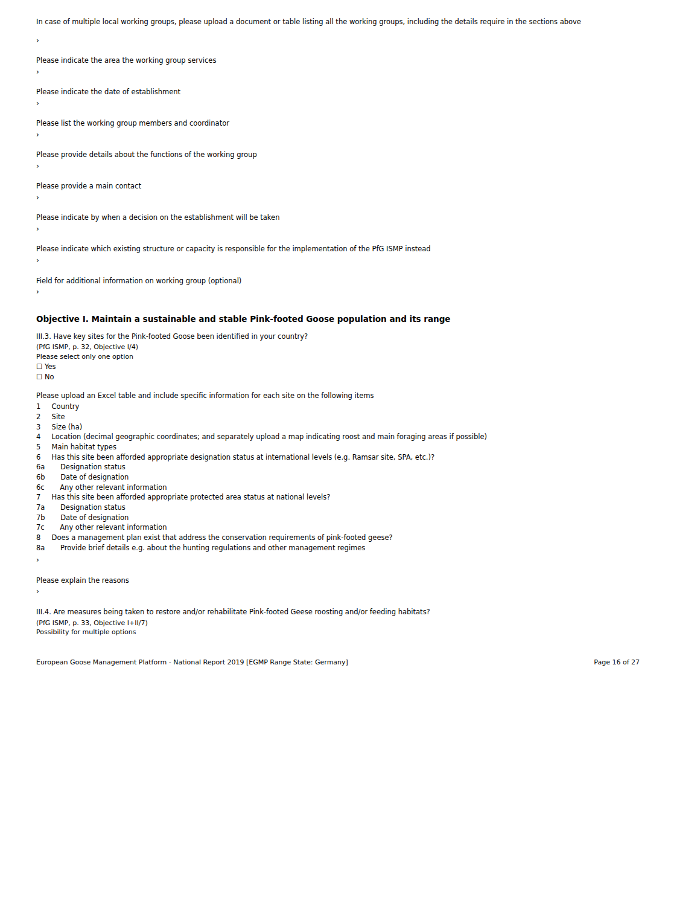In case of multiple local working groups, please upload a document or table listing all the working groups, including the details require in the sections above
›
Please indicate the area the working group services
›
Please indicate the date of establishment
›
Please list the working group members and coordinator
›
Please provide details about the functions of the working group
›
Please provide a main contact
›
Please indicate by when a decision on the establishment will be taken
›
Please indicate which existing structure or capacity is responsible for the implementation of the PfG ISMP instead
›
Field for additional information on working group (optional)
›
Objective I. Maintain a sustainable and stable Pink-footed Goose population and its range
III.3. Have key sites for the Pink-footed Goose been identified in your country?
(PfG ISMP, p. 32, Objective I/4)
Please select only one option
☐ Yes
☐ No
Please upload an Excel table and include specific information for each site on the following items
1 Country 2 Site 3 Size (ha) 4 Location (decimal geographic coordinates; and separately upload a map indicating roost and main foraging areas if possible) 5 Main habitat types 6 Has this site been afforded appropriate designation status at international levels (e.g. Ramsar site, SPA, etc.)? 6a Designation status 6b Date of designation 6c Any other relevant information 7 Has this site been afforded appropriate protected area status at national levels? 7a Designation status 7b Date of designation 7c Any other relevant information 8 Does a management plan exist that address the conservation requirements of pink-footed geese? 8a Provide brief details e.g. about the hunting regulations and other management regimes
›
Please explain the reasons
›
III.4. Are measures being taken to restore and/or rehabilitate Pink-footed Geese roosting and/or feeding habitats?
(PfG ISMP, p. 33, Objective I+II/7)
Possibility for multiple options
European Goose Management Platform - National Report 2019 [EGMP Range State: Germany] Page 16 of 27